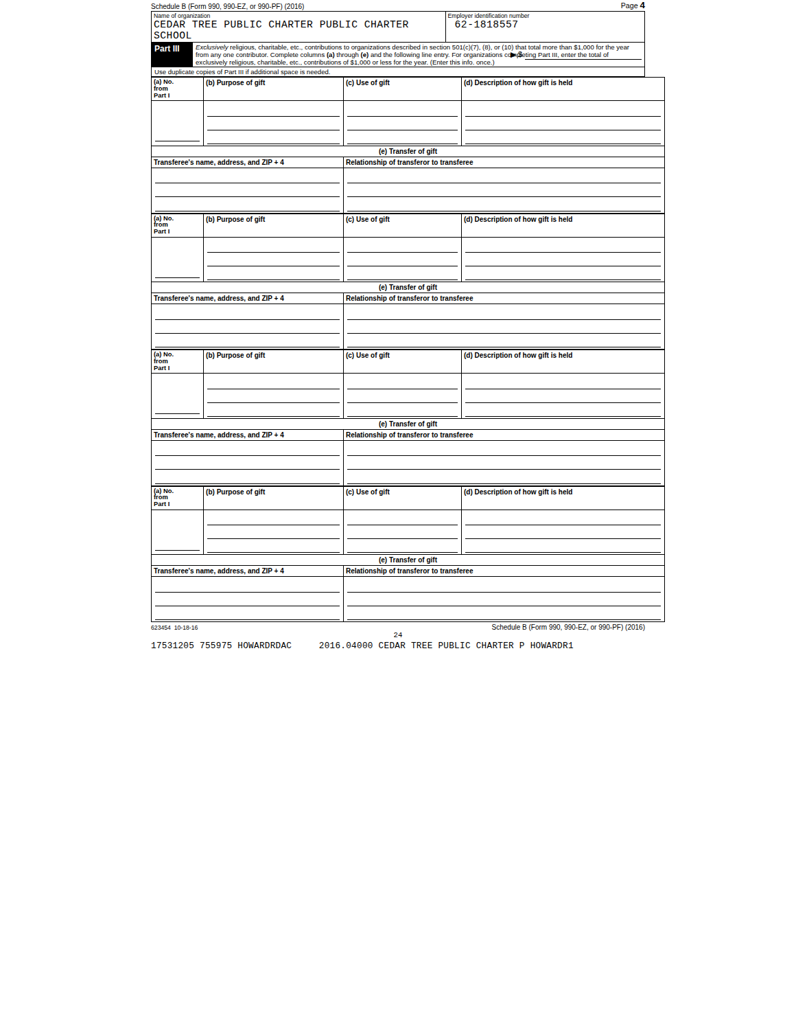Schedule B (Form 990, 990-EZ, or 990-PF) (2016)
Page 4
| Name of organization CEDAR TREE PUBLIC CHARTER PUBLIC CHARTER SCHOOL | Employer identification number 62-1818557 |
Part III
Exclusively religious, charitable, etc., contributions to organizations described in section 501(c)(7), (8), or (10) that total more than $1,000 for the year from any one contributor. Complete columns (a) through (e) and the following line entry. For organizations completing Part III, enter the total of exclusively religious, charitable, etc., contributions of $1,000 or less for the year. (Enter this info. once.) ▶ $
Use duplicate copies of Part III if additional space is needed.
| (a) No. from Part I | (b) Purpose of gift | (c) Use of gift | (d) Description of how gift is held |
| (e) Transfer of gift |
| Transferee's name, address, and ZIP + 4 | Relationship of transferor to transferee |
| (a) No. from Part I | (b) Purpose of gift | (c) Use of gift | (d) Description of how gift is held |
| (e) Transfer of gift |
| Transferee's name, address, and ZIP + 4 | Relationship of transferor to transferee |
| (a) No. from Part I | (b) Purpose of gift | (c) Use of gift | (d) Description of how gift is held |
| (e) Transfer of gift |
| Transferee's name, address, and ZIP + 4 | Relationship of transferor to transferee |
| (a) No. from Part I | (b) Purpose of gift | (c) Use of gift | (d) Description of how gift is held |
| (e) Transfer of gift |
| Transferee's name, address, and ZIP + 4 | Relationship of transferor to transferee |
623454 10-18-16
Schedule B (Form 990, 990-EZ, or 990-PF) (2016)
24
17531205 755975 HOWARDRDAC 2016.04000 CEDAR TREE PUBLIC CHARTER P HOWARDR1